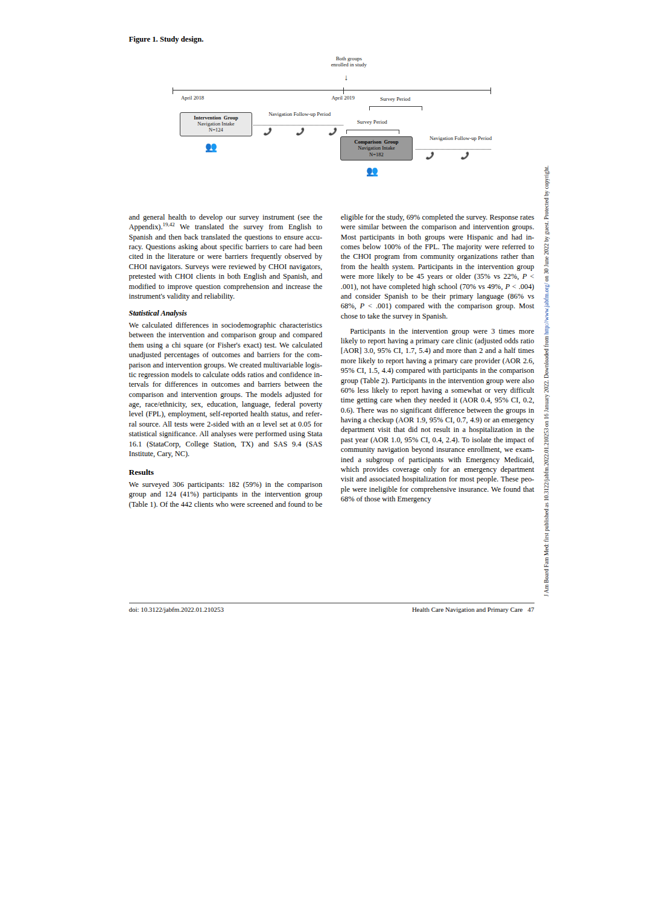J Am Board Fam Med: first published as 10.3122/jabfm.2022.01.210253 on 16 January 2022. Downloaded from http://www.jabfm.org/ on 30 June 2022 by guest. Protected by copyright.
Figure 1. Study design.
Both groups
enrolled in study
↓
April 2018
April 2019
Survey Period
Survey Period
Intervention Group
Navigation Intake
N=124
👥
Navigation Follow-up Period
📞
📞
📞
Comparison Group
Navigation Intake
N=182
👥
Navigation Follow-up Period
📞
📞
and general health to develop our survey instrument (see the Appendix).19,42 We translated the survey from English to Spanish and then back translated the questions to ensure accuracy. Questions asking about specific barriers to care had been cited in the literature or were barriers frequently observed by CHOI navigators. Surveys were reviewed by CHOI navigators, pretested with CHOI clients in both English and Spanish, and modified to improve question comprehension and increase the instrument's validity and reliability.
Statistical Analysis
We calculated differences in sociodemographic characteristics between the intervention and comparison group and compared them using a chi square (or Fisher's exact) test. We calculated unadjusted percentages of outcomes and barriers for the comparison and intervention groups. We created multivariable logistic regression models to calculate odds ratios and confidence intervals for differences in outcomes and barriers between the comparison and intervention groups. The models adjusted for age, race/ethnicity, sex, education, language, federal poverty level (FPL), employment, self-reported health status, and referral source. All tests were 2-sided with an α level set at 0.05 for statistical significance. All analyses were performed using Stata 16.1 (StataCorp, College Station, TX) and SAS 9.4 (SAS Institute, Cary, NC).
Results
We surveyed 306 participants: 182 (59%) in the comparison group and 124 (41%) participants in the intervention group (Table 1). Of the 442 clients who were screened and found to be eligible for the study, 69% completed the survey. Response rates were similar between the comparison and intervention groups. Most participants in both groups were Hispanic and had incomes below 100% of the FPL. The majority were referred to the CHOI program from community organizations rather than from the health system. Participants in the intervention group were more likely to be 45 years or older (35% vs 22%, P < .001), not have completed high school (70% vs 49%, P < .004) and consider Spanish to be their primary language (86% vs 68%, P < .001) compared with the comparison group. Most chose to take the survey in Spanish.
Participants in the intervention group were 3 times more likely to report having a primary care clinic (adjusted odds ratio [AOR] 3.0, 95% CI, 1.7, 5.4) and more than 2 and a half times more likely to report having a primary care provider (AOR 2.6, 95% CI, 1.5, 4.4) compared with participants in the comparison group (Table 2). Participants in the intervention group were also 60% less likely to report having a somewhat or very difficult time getting care when they needed it (AOR 0.4, 95% CI, 0.2, 0.6). There was no significant difference between the groups in having a checkup (AOR 1.9, 95% CI, 0.7, 4.9) or an emergency department visit that did not result in a hospitalization in the past year (AOR 1.0, 95% CI, 0.4, 2.4). To isolate the impact of community navigation beyond insurance enrollment, we examined a subgroup of participants with Emergency Medicaid, which provides coverage only for an emergency department visit and associated hospitalization for most people. These people were ineligible for comprehensive insurance. We found that 68% of those with Emergency
doi: 10.3122/jabfm.2022.01.210253 Health Care Navigation and Primary Care 47